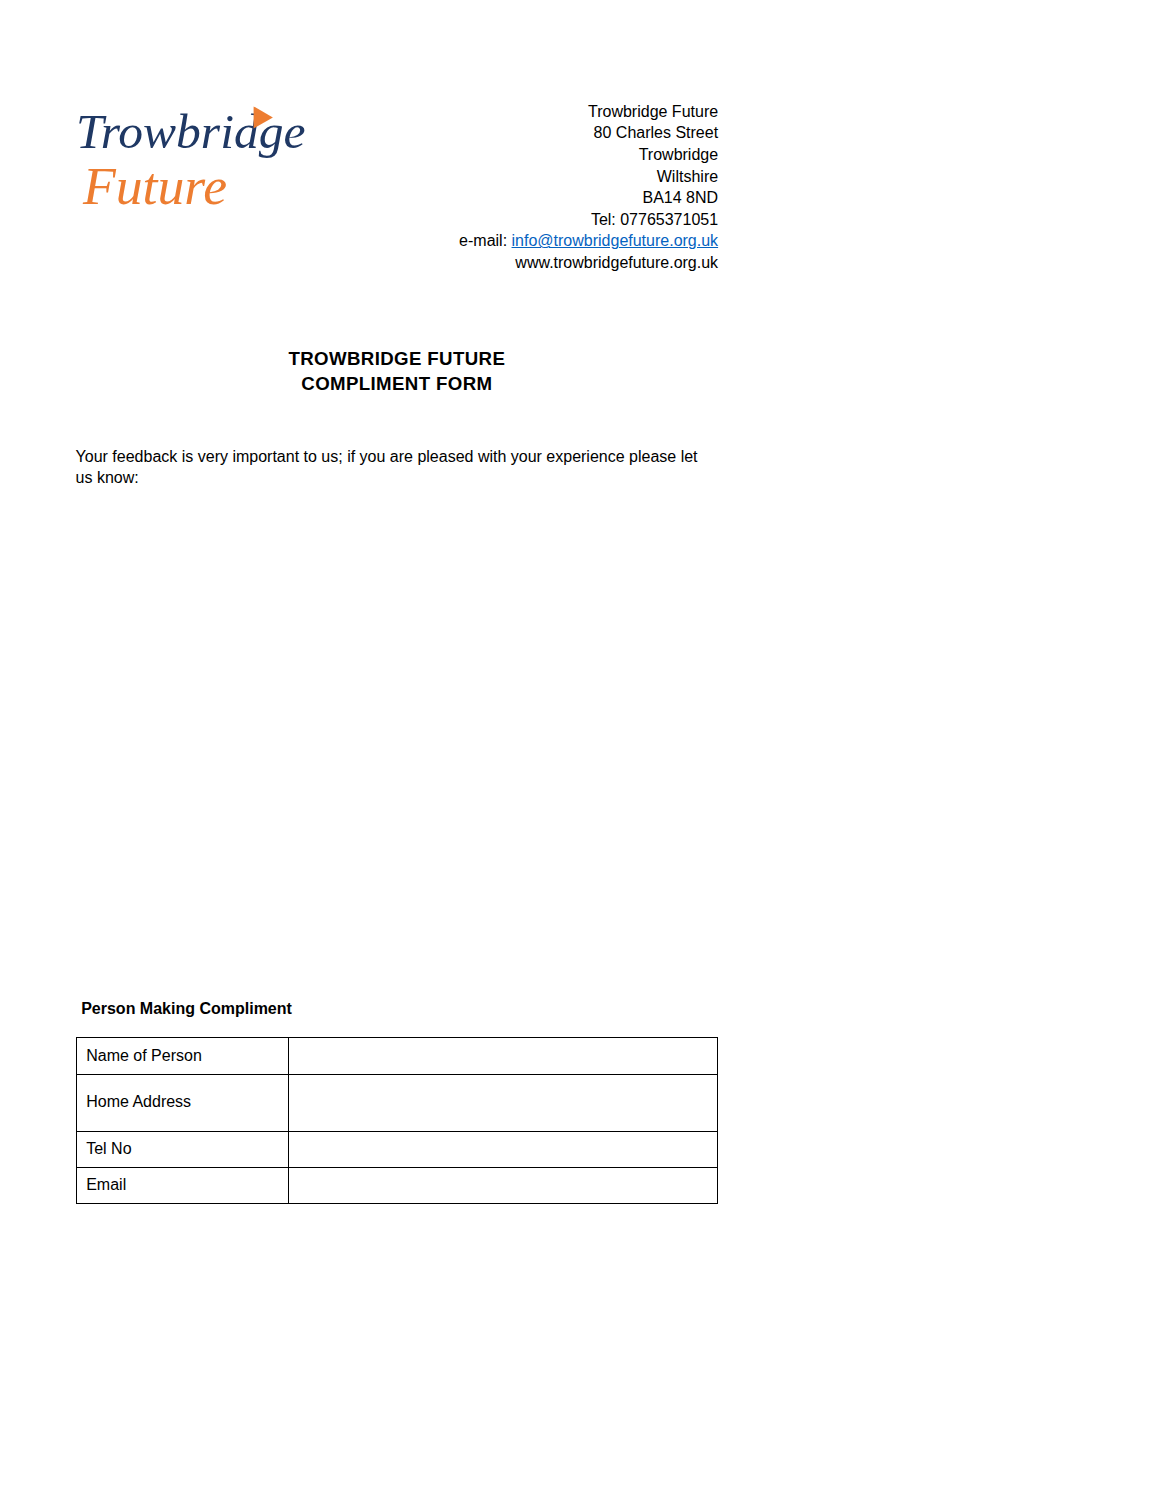Trowbridge Future Trowbridge Future
Trowbridge Future
80 Charles Street
Trowbridge
Wiltshire
BA14 8ND
Tel: 07765371051
e-mail: info@trowbridgefuture.org.uk
www.trowbridgefuture.org.uk
TROWBRIDGE FUTURE COMPLIMENT FORM
Your feedback is very important to us; if you are pleased with your experience please let us know:
Person Making Compliment
| Name of Person | |
| Home Address | |
| Tel No | |
| Email | |